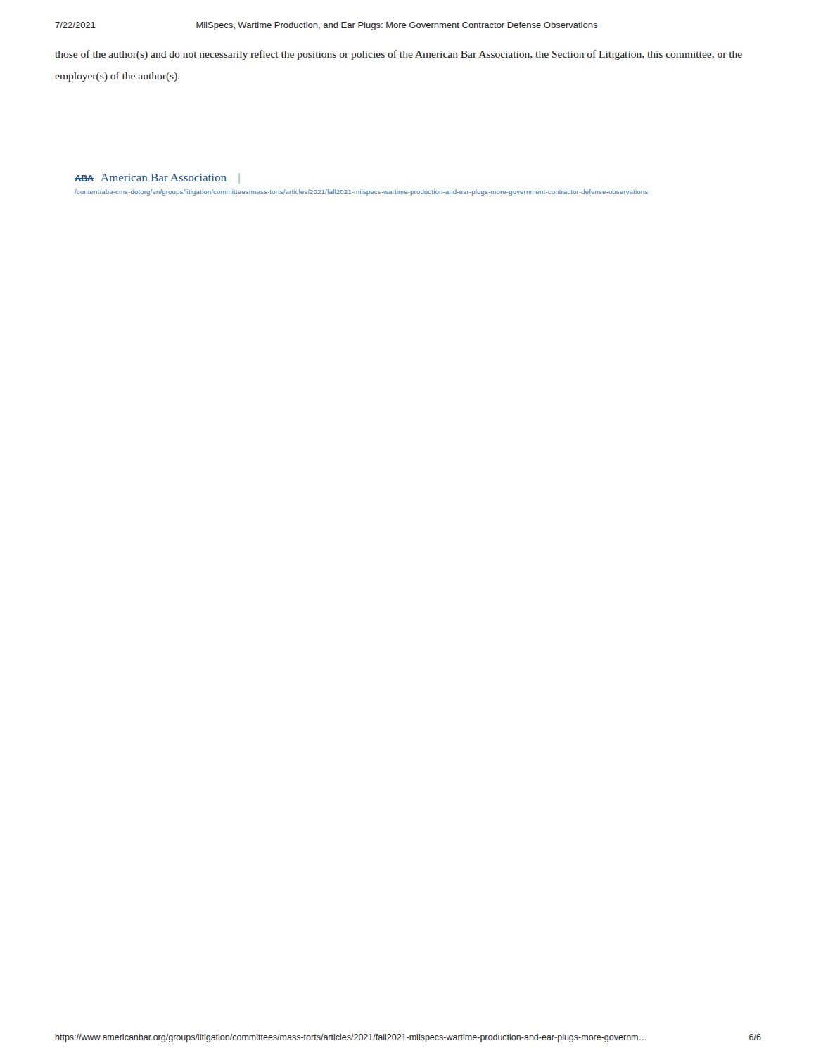7/22/2021 MilSpecs, Wartime Production, and Ear Plugs: More Government Contractor Defense Observations
those of the author(s) and do not necessarily reflect the positions or policies of the American Bar Association, the Section of Litigation, this committee, or the employer(s) of the author(s).
ABA American Bar Association |
/content/aba-cms-dotorg/en/groups/litigation/committees/mass-torts/articles/2021/fall2021-milspecs-wartime-production-and-ear-plugs-more-government-contractor-defense-observations
https://www.americanbar.org/groups/litigation/committees/mass-torts/articles/2021/fall2021-milspecs-wartime-production-and-ear-plugs-more-governm… 6/6